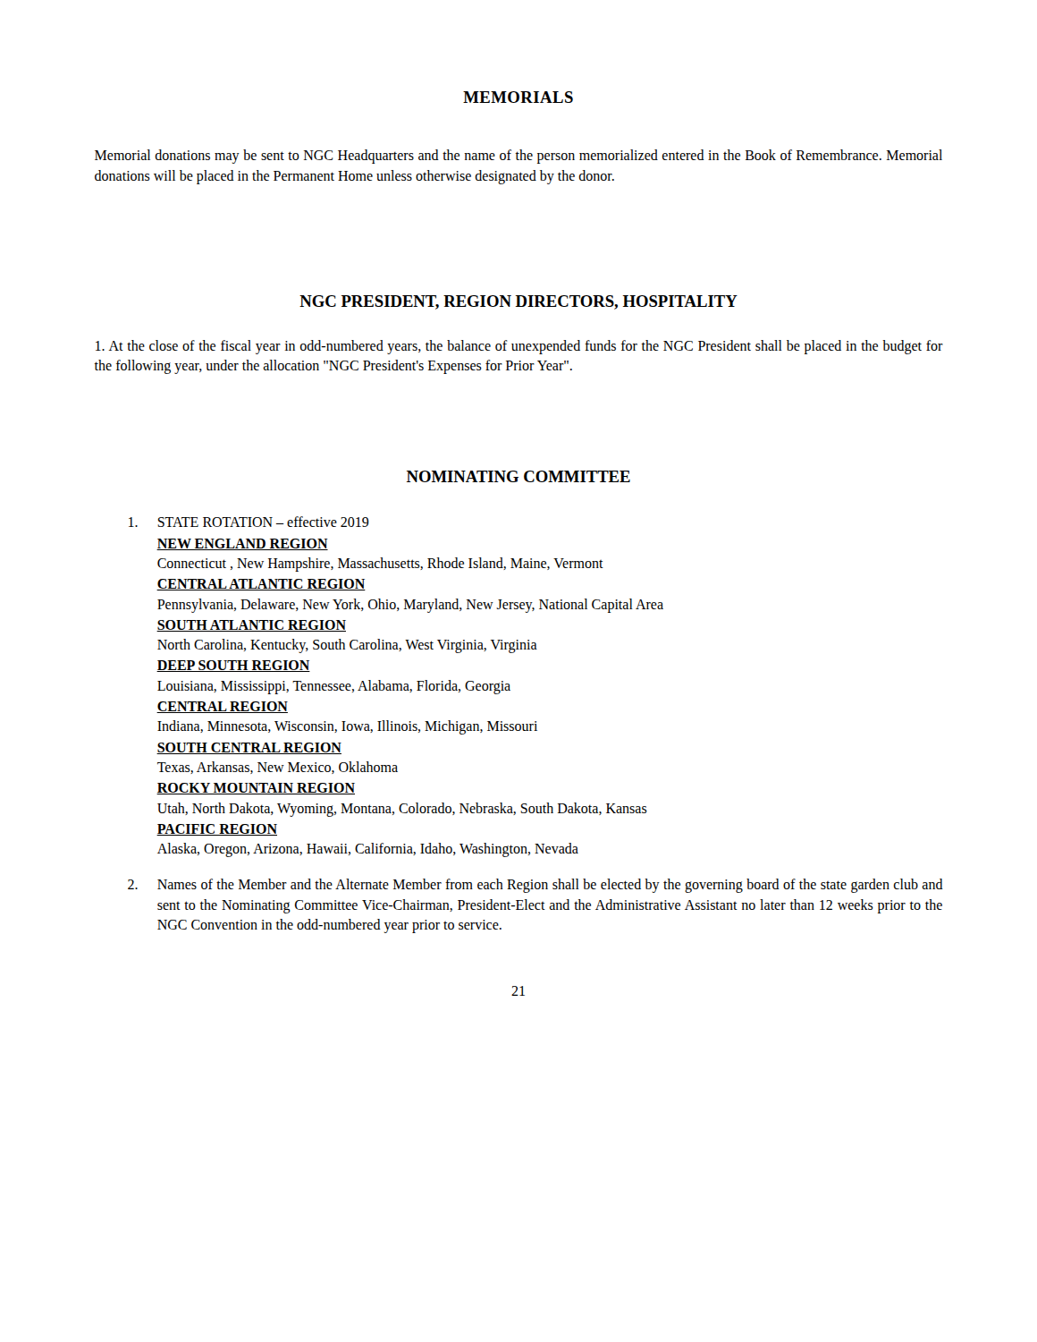MEMORIALS
Memorial donations may be sent to NGC Headquarters and the name of the person memorialized entered in the Book of Remembrance. Memorial donations will be placed in the Permanent Home unless otherwise designated by the donor.
NGC PRESIDENT, REGION DIRECTORS, HOSPITALITY
1. At the close of the fiscal year in odd-numbered years, the balance of unexpended funds for the NGC President shall be placed in the budget for the following year, under the allocation "NGC President's Expenses for Prior Year".
NOMINATING COMMITTEE
STATE ROTATION – effective 2019
NEW ENGLAND REGION Connecticut , New Hampshire, Massachusetts, Rhode Island, Maine, Vermont CENTRAL ATLANTIC REGION Pennsylvania, Delaware, New York, Ohio, Maryland, New Jersey, National Capital Area SOUTH ATLANTIC REGION North Carolina, Kentucky, South Carolina, West Virginia, Virginia DEEP SOUTH REGION Louisiana, Mississippi, Tennessee, Alabama, Florida, Georgia CENTRAL REGION Indiana, Minnesota, Wisconsin, Iowa, Illinois, Michigan, Missouri SOUTH CENTRAL REGION Texas, Arkansas, New Mexico, Oklahoma ROCKY MOUNTAIN REGION Utah, North Dakota, Wyoming, Montana, Colorado, Nebraska, South Dakota, Kansas PACIFIC REGION Alaska, Oregon, Arizona, Hawaii, California, Idaho, Washington, Nevada
Names of the Member and the Alternate Member from each Region shall be elected by the governing board of the state garden club and sent to the Nominating Committee Vice-Chairman, President-Elect and the Administrative Assistant no later than 12 weeks prior to the NGC Convention in the odd-numbered year prior to service.
21